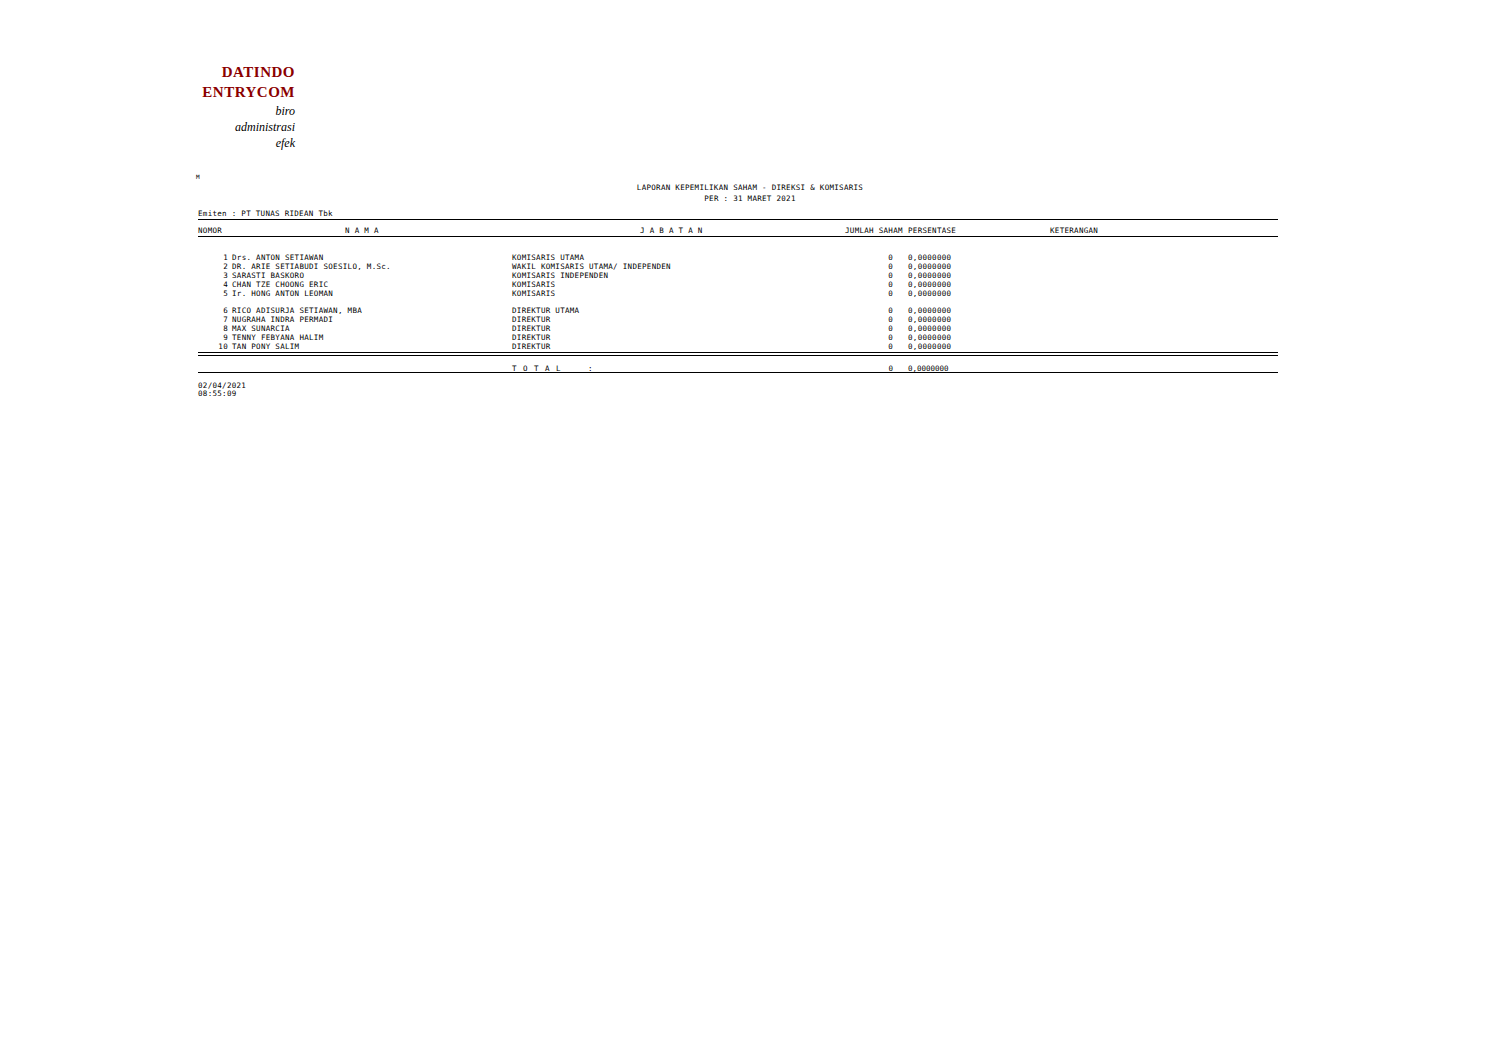DATINDO
ENTRYCOM
biro
administrasi
efek
M
LAPORAN KEPEMILIKAN SAHAM - DIREKSI & KOMISARIS
PER : 31 MARET 2021
Emiten : PT TUNAS RIDEAN Tbk
NOMOR
N A M A
J A B A T A N
JUMLAH SAHAM
PERSENTASE
KETERANGAN
1
Drs. ANTON SETIAWAN
KOMISARIS UTAMA
0
0,0000000
2
DR. ARIE SETIABUDI SOESILO, M.Sc.
WAKIL KOMISARIS UTAMA/ INDEPENDEN
0
0,0000000
3
SARASTI BASKORO
KOMISARIS INDEPENDEN
0
0,0000000
4
CHAN TZE CHOONG ERIC
KOMISARIS
0
0,0000000
5
Ir. HONG ANTON LEOMAN
KOMISARIS
0
0,0000000
6
RICO ADISURJA SETIAWAN, MBA
DIREKTUR UTAMA
0
0,0000000
7
NUGRAHA INDRA PERMADI
DIREKTUR
0
0,0000000
8
MAX SUNARCIA
DIREKTUR
0
0,0000000
9
TENNY FEBYANA HALIM
DIREKTUR
0
0,0000000
10
TAN PONY SALIM
DIREKTUR
0
0,0000000
T O T A L
:
0
0,0000000
02/04/2021
08:55:09